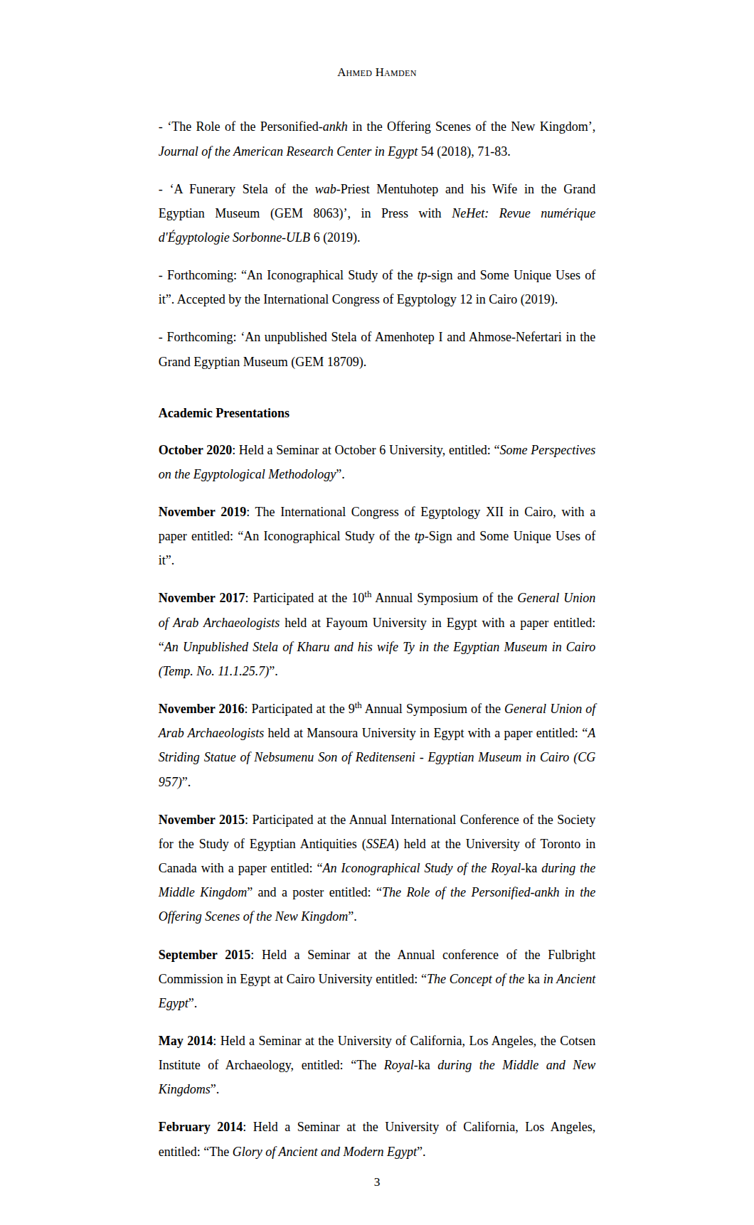Ahmed Hamden
- ‘The Role of the Personified-ankh in the Offering Scenes of the New Kingdom’, Journal of the American Research Center in Egypt 54 (2018), 71-83.
- ‘A Funerary Stela of the wab-Priest Mentuhotep and his Wife in the Grand Egyptian Museum (GEM 8063)’, in Press with NeHet: Revue numérique d'Égyptologie Sorbonne-ULB 6 (2019).
- Forthcoming: “An Iconographical Study of the tp-sign and Some Unique Uses of it”. Accepted by the International Congress of Egyptology 12 in Cairo (2019).
- Forthcoming: ‘An unpublished Stela of Amenhotep I and Ahmose-Nefertari in the Grand Egyptian Museum (GEM 18709).
Academic Presentations
October 2020: Held a Seminar at October 6 University, entitled: “Some Perspectives on the Egyptological Methodology”.
November 2019: The International Congress of Egyptology XII in Cairo, with a paper entitled: “An Iconographical Study of the tp-Sign and Some Unique Uses of it”.
November 2017: Participated at the 10th Annual Symposium of the General Union of Arab Archaeologists held at Fayoum University in Egypt with a paper entitled: “An Unpublished Stela of Kharu and his wife Ty in the Egyptian Museum in Cairo (Temp. No. 11.1.25.7)”.
November 2016: Participated at the 9th Annual Symposium of the General Union of Arab Archaeologists held at Mansoura University in Egypt with a paper entitled: “A Striding Statue of Nebsumenu Son of Reditenseni - Egyptian Museum in Cairo (CG 957)”.
November 2015: Participated at the Annual International Conference of the Society for the Study of Egyptian Antiquities (SSEA) held at the University of Toronto in Canada with a paper entitled: “An Iconographical Study of the Royal-ka during the Middle Kingdom” and a poster entitled: “The Role of the Personified-ankh in the Offering Scenes of the New Kingdom”.
September 2015: Held a Seminar at the Annual conference of the Fulbright Commission in Egypt at Cairo University entitled: “The Concept of the ka in Ancient Egypt”.
May 2014: Held a Seminar at the University of California, Los Angeles, the Cotsen Institute of Archaeology, entitled: “The Royal-ka during the Middle and New Kingdoms”.
February 2014: Held a Seminar at the University of California, Los Angeles, entitled: “The Glory of Ancient and Modern Egypt”.
3